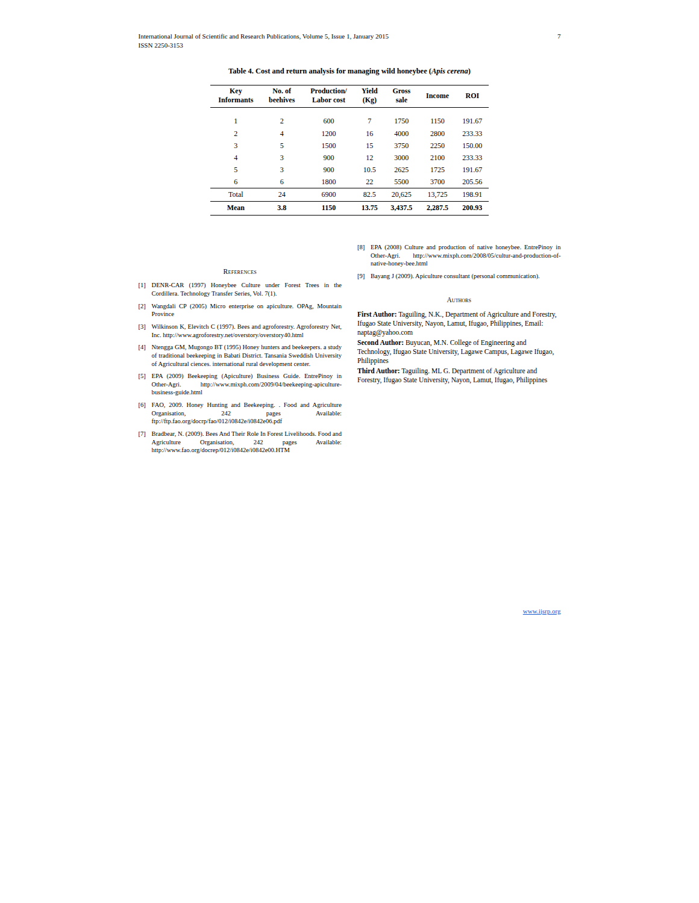International Journal of Scientific and Research Publications, Volume 5, Issue 1, January 2015
ISSN 2250-3153
7
Table 4. Cost and return analysis for managing wild honeybee (Apis cerena)
| Key Informants | No. of beehives | Production/ Labor cost | Yield (Kg) | Gross sale | Income | ROI |
| --- | --- | --- | --- | --- | --- | --- |
| 1 | 2 | 600 | 7 | 1750 | 1150 | 191.67 |
| 2 | 4 | 1200 | 16 | 4000 | 2800 | 233.33 |
| 3 | 5 | 1500 | 15 | 3750 | 2250 | 150.00 |
| 4 | 3 | 900 | 12 | 3000 | 2100 | 233.33 |
| 5 | 3 | 900 | 10.5 | 2625 | 1725 | 191.67 |
| 6 | 6 | 1800 | 22 | 5500 | 3700 | 205.56 |
| Total | 24 | 6900 | 82.5 | 20,625 | 13,725 | 198.91 |
| Mean | 3.8 | 1150 | 13.75 | 3,437.5 | 2,287.5 | 200.93 |
References
[1] DENR-CAR (1997) Honeybee Culture under Forest Trees in the Cordillera. Technology Transfer Series, Vol. 7(1).
[2] Wangdali CP (2005) Micro enterprise on apiculture. OPAg, Mountain Province
[3] Wilkinson K, Elevitch C (1997). Bees and agroforestry. Agroforestry Net, Inc. http://www.agroforestry.net/overstory/overstory40.html
[4] Ntengga GM, Mugongo BT (1995) Honey hunters and beekeepers. a study of traditional beekeeping in Babati District. Tansania Sweddish University of Agricultural ciences. international rural development center.
[5] EPA (2009) Beekeeping (Apiculture) Business Guide. EntrePinoy in Other-Agri. http://www.mixph.com/2009/04/beekeeping-apiculture-business-guide.html
[6] FAO, 2009. Honey Hunting and Beekeeping. . Food and Agriculture Organisation, 242 pages Available: ftp://ftp.fao.org/docrp/fao/012/i0842e/i0842e06.pdf
[7] Bradbear, N. (2009). Bees And Their Role In Forest Livelihoods. Food and Agriculture Organisation, 242 pages Available: http://www.fao.org/docrep/012/i0842e/i0842e00.HTM
[8] EPA (2008) Culture and production of native honeybee. EntrePinoy in Other-Agri. http://www.mixph.com/2008/05/cultur-and-production-of-native-honey-bee.html
[9] Bayang J (2009). Apiculture consultant (personal communication).
Authors
First Author: Taguiling, N.K., Department of Agriculture and Forestry, Ifugao State University, Nayon, Lamut, Ifugao, Philippines, Email: naptag@yahoo.com
Second Author: Buyucan, M.N. College of Engineering and Technology, Ifugao State University, Lagawe Campus, Lagawe Ifugao, Philippines
Third Author: Taguiling. ML G. Department of Agriculture and Forestry, Ifugao State University, Nayon, Lamut, Ifugao, Philippines
www.ijsrp.org